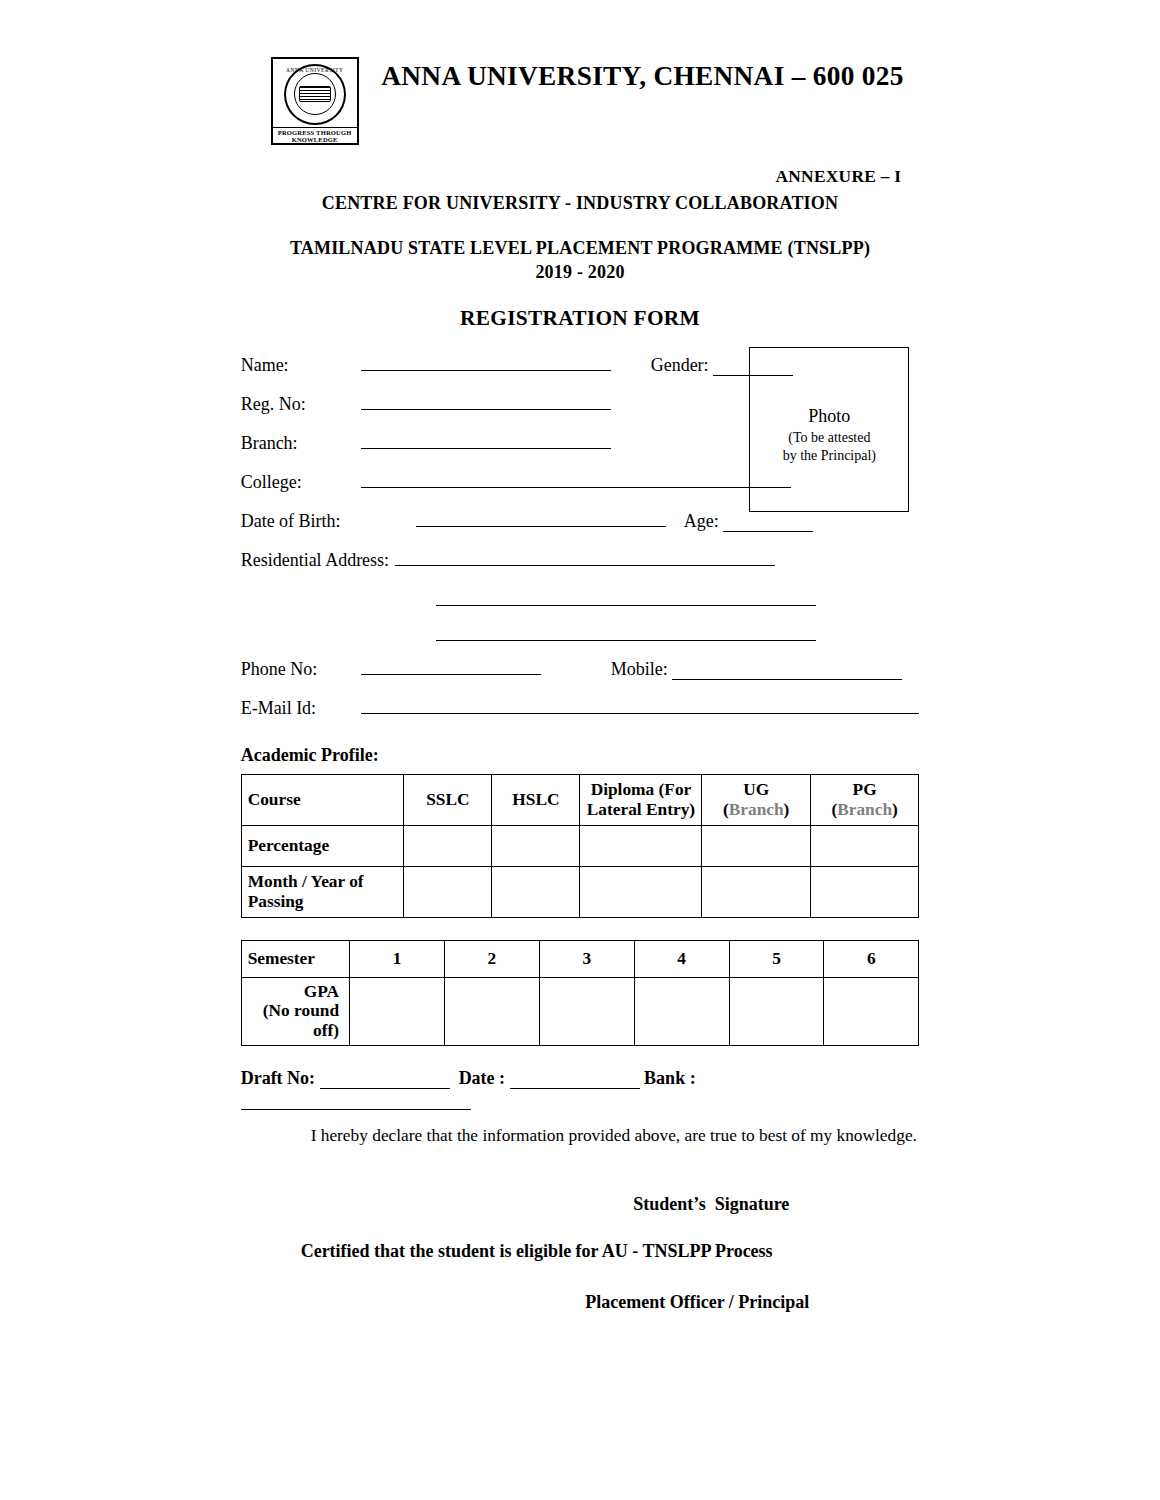ANNA UNIVERSITY
PROGRESS THROUGH KNOWLEDGE
ANNA UNIVERSITY, CHENNAI – 600 025
ANNEXURE – I
CENTRE FOR UNIVERSITY - INDUSTRY COLLABORATION
TAMILNADU STATE LEVEL PLACEMENT PROGRAMME (TNSLPP)
2019 - 2020
REGISTRATION FORM
Photo
(To be attested
by the Principal)
Name: Gender:
Reg. No:
Branch:
College:
Date of Birth: Age:
Residential Address:
Phone No: Mobile:
E-Mail Id:
Academic Profile:
| Course | SSLC | HSLC | Diploma (For Lateral Entry) | UG ( Branch ) | PG ( Branch ) |
| --- | --- | --- | --- | --- | --- |
| Percentage | | | | | |
| Month / Year of Passing | | | | | |
| Semester | 1 | 2 | 3 | 4 | 5 | 6 |
| --- | --- | --- | --- | --- | --- | --- |
| GPA (No round off) | | | | | | |
Draft No: Date : Bank :
I hereby declare that the information provided above, are true to best of my knowledge.
Student’s Signature
Certified that the student is eligible for AU - TNSLPP Process
Placement Officer / Principal